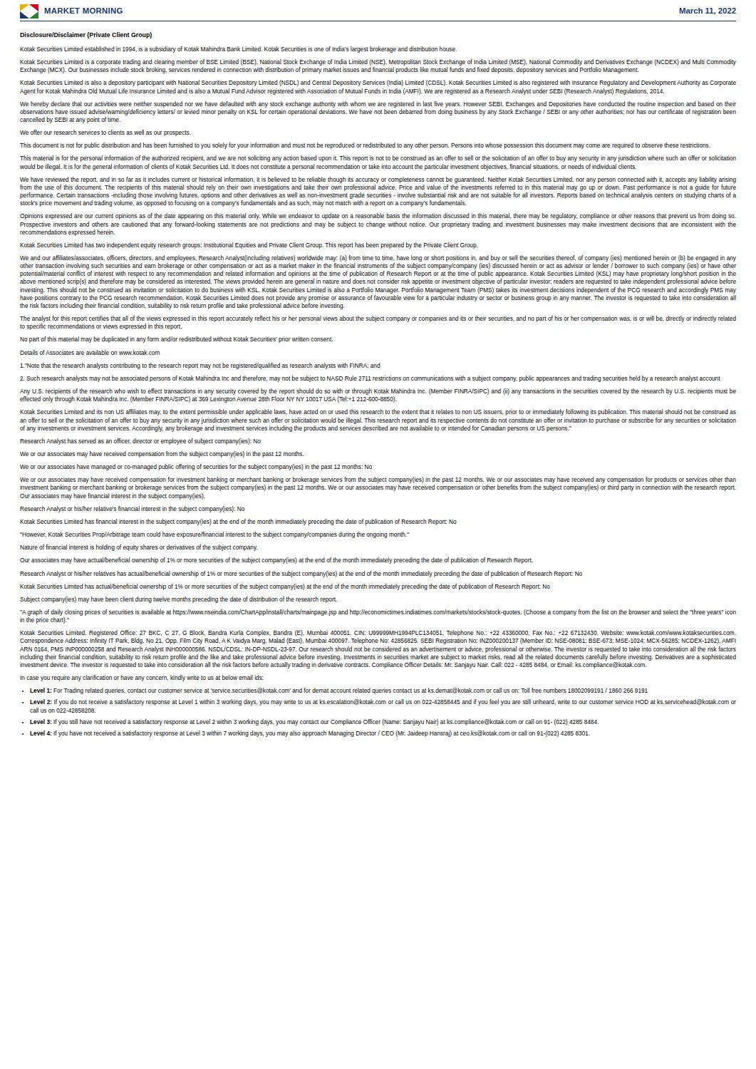MARKET MORNING
March 11, 2022
Disclosure/Disclaimer (Private Client Group)
Kotak Securities Limited established in 1994, is a subsidiary of Kotak Mahindra Bank Limited. Kotak Securities is one of India's largest brokerage and distribution house.
Kotak Securities Limited is a corporate trading and clearing member of BSE Limited (BSE), National Stock Exchange of India Limited (NSE), Metropolitan Stock Exchange of India Limited (MSE), National Commodity and Derivatives Exchange (NCDEX) and Multi Commodity Exchange (MCX). Our businesses include stock broking, services rendered in connection with distribution of primary market issues and financial products like mutual funds and fixed deposits, depository services and Portfolio Management.
Kotak Securities Limited is also a depository participant with National Securities Depository Limited (NSDL) and Central Depository Services (India) Limited (CDSL). Kotak Securities Limited is also registered with Insurance Regulatory and Development Authority as Corporate Agent for Kotak Mahindra Old Mutual Life Insurance Limited and is also a Mutual Fund Advisor registered with Association of Mutual Funds in India (AMFI). We are registered as a Research Analyst under SEBI (Research Analyst) Regulations, 2014.
We hereby declare that our activities were neither suspended nor we have defaulted with any stock exchange authority with whom we are registered in last five years. However SEBI, Exchanges and Depositories have conducted the routine inspection and based on their observations have issued advise/warning/deficiency letters/ or levied minor penalty on KSL for certain operational deviations. We have not been debarred from doing business by any Stock Exchange / SEBI or any other authorities; nor has our certificate of registration been cancelled by SEBI at any point of time.
We offer our research services to clients as well as our prospects.
This document is not for public distribution and has been furnished to you solely for your information and must not be reproduced or redistributed to any other person. Persons into whose possession this document may come are required to observe these restrictions.
This material is for the personal information of the authorized recipient, and we are not soliciting any action based upon it. This report is not to be construed as an offer to sell or the solicitation of an offer to buy any security in any jurisdiction where such an offer or solicitation would be illegal. It is for the general information of clients of Kotak Securities Ltd. It does not constitute a personal recommendation or take into account the particular investment objectives, financial situations, or needs of individual clients.
We have reviewed the report, and in so far as it includes current or historical information, it is believed to be reliable though its accuracy or completeness cannot be guaranteed. Neither Kotak Securities Limited, nor any person connected with it, accepts any liability arising from the use of this document. The recipients of this material should rely on their own investigations and take their own professional advice. Price and value of the investments referred to in this material may go up or down. Past performance is not a guide for future performance. Certain transactions -including those involving futures, options and other derivatives as well as non-investment grade securities - involve substantial risk and are not suitable for all investors. Reports based on technical analysis centers on studying charts of a stock's price movement and trading volume, as opposed to focusing on a company's fundamentals and as such, may not match with a report on a company's fundamentals.
Opinions expressed are our current opinions as of the date appearing on this material only. While we endeavor to update on a reasonable basis the information discussed in this material, there may be regulatory, compliance or other reasons that prevent us from doing so. Prospective investors and others are cautioned that any forward-looking statements are not predictions and may be subject to change without notice. Our proprietary trading and investment businesses may make investment decisions that are inconsistent with the recommendations expressed herein.
Kotak Securities Limited has two independent equity research groups: Institutional Equities and Private Client Group. This report has been prepared by the Private Client Group.
We and our affiliates/associates, officers, directors, and employees, Research Analyst(including relatives) worldwide may: (a) from time to time, have long or short positions in, and buy or sell the securities thereof, of company (ies) mentioned herein or (b) be engaged in any other transaction involving such securities and earn brokerage or other compensation or act as a market maker in the financial instruments of the subject company/company (ies) discussed herein or act as advisor or lender / borrower to such company (ies) or have other potential/material conflict of interest with respect to any recommendation and related information and opinions at the time of publication of Research Report or at the time of public appearance. Kotak Securities Limited (KSL) may have proprietary long/short position in the above mentioned scrip(s) and therefore may be considered as interested. The views provided herein are general in nature and does not consider risk appetite or investment objective of particular investor; readers are requested to take independent professional advice before investing. This should not be construed as invitation or solicitation to do business with KSL. Kotak Securities Limited is also a Portfolio Manager. Portfolio Management Team (PMS) takes its investment decisions independent of the PCG research and accordingly PMS may have positions contrary to the PCG research recommendation. Kotak Securities Limited does not provide any promise or assurance of favourable view for a particular industry or sector or business group in any manner. The investor is requested to take into consideration all the risk factors including their financial condition, suitability to risk return profile and take professional advice before investing.
The analyst for this report certifies that all of the views expressed in this report accurately reflect his or her personal views about the subject company or companies and its or their securities, and no part of his or her compensation was, is or will be, directly or indirectly related to specific recommendations or views expressed in this report.
No part of this material may be duplicated in any form and/or redistributed without Kotak Securities' prior written consent.
Details of Associates are available on www.kotak.com
1."Note that the research analysts contributing to the research report may not be registered/qualified as research analysts with FINRA; and
2. Such research analysts may not be associated persons of Kotak Mahindra Inc and therefore, may not be subject to NASD Rule 2711 restrictions on communications with a subject company, public appearances and trading securities held by a research analyst account
Any U.S. recipients of the research who wish to effect transactions in any security covered by the report should do so with or through Kotak Mahindra Inc. (Member FINRA/SIPC) and (ii) any transactions in the securities covered by the research by U.S. recipients must be effected only through Kotak Mahindra Inc. (Member FINRA/SIPC) at 369 Lexington Avenue 28th Floor NY NY 10017 USA (Tel:+1 212-600-8850).
Kotak Securities Limited and its non US affiliates may, to the extent permissible under applicable laws, have acted on or used this research to the extent that it relates to non US issuers, prior to or immediately following its publication. This material should not be construed as an offer to sell or the solicitation of an offer to buy any security in any jurisdiction where such an offer or solicitation would be illegal. This research report and its respective contents do not constitute an offer or invitation to purchase or subscribe for any securities or solicitation of any investments or investment services. Accordingly, any brokerage and investment services including the products and services described are not available to or intended for Canadian persons or US persons."
Research Analyst has served as an officer, director or employee of subject company(ies): No
We or our associates may have received compensation from the subject company(ies) in the past 12 months.
We or our associates have managed or co-managed public offering of securities for the subject company(ies) in the past 12 months: No
We or our associates may have received compensation for investment banking or merchant banking or brokerage services from the subject company(ies) in the past 12 months. We or our associates may have received any compensation for products or services other than investment banking or merchant banking or brokerage services from the subject company(ies) in the past 12 months. We or our associates may have received compensation or other benefits from the subject company(ies) or third party in connection with the research report. Our associates may have financial interest in the subject company(ies).
Research Analyst or his/her relative's financial interest in the subject company(ies): No
Kotak Securities Limited has financial interest in the subject company(ies) at the end of the month immediately preceding the date of publication of Research Report: No
"However, Kotak Securities Prop/Arbitrage team could have exposure/financial interest to the subject company/companies during the ongoing month."
Nature of financial interest is holding of equity shares or derivatives of the subject company.
Our associates may have actual/beneficial ownership of 1% or more securities of the subject company(ies) at the end of the month immediately preceding the date of publication of Research Report.
Research Analyst or his/her relatives has actual/beneficial ownership of 1% or more securities of the subject company(ies) at the end of the month immediately preceding the date of publication of Research Report: No
Kotak Securities Limited has actual/beneficial ownership of 1% or more securities of the subject company(ies) at the end of the month immediately preceding the date of publication of Research Report: No
Subject company(ies) may have been client during twelve months preceding the date of distribution of the research report.
"A graph of daily closing prices of securities is available at https://www.nseindia.com/ChartApp/install/charts/mainpage.jsp and http://economictimes.indiatimes.com/markets/stocks/stock-quotes. (Choose a company from the list on the browser and select the "three years" icon in the price chart)."
Kotak Securities Limited. Registered Office: 27 BKC, C 27, G Block, Bandra Kurla Complex, Bandra (E), Mumbai 400051. CIN: U99999MH1994PLC134051, Telephone No.: +22 43360000, Fax No.: +22 67132430. Website: www.kotak.com/www.kotaksecurities.com. Correspondence Address: Infinity IT Park, Bldg. No 21, Opp. Film City Road, A K Vaidya Marg, Malad (East), Mumbai 400097. Telephone No: 42856825. SEBI Registration No: INZ000200137 (Member ID: NSE-08081; BSE-673; MSE-1024; MCX-56285; NCDEX-1262), AMFI ARN 0164, PMS INP000000258 and Research Analyst INH000000586. NSDL/CDSL: IN-DP-NSDL-23-97. Our research should not be considered as an advertisement or advice, professional or otherwise. The investor is requested to take into consideration all the risk factors including their financial condition, suitability to risk return profile and the like and take professional advice before investing. Investments in securities market are subject to market risks, read all the related documents carefully before investing. Derivatives are a sophisticated investment device. The investor is requested to take into consideration all the risk factors before actually trading in derivative contracts. Compliance Officer Details: Mr. Sanjayu Nair. Call: 022 - 4285 8484, or Email: ks.compliance@kotak.com.
In case you require any clarification or have any concern, kindly write to us at below email ids:
Level 1: For Trading related queries, contact our customer service at 'service.securities@kotak.com' and for demat account related queries contact us at ks.demat@kotak.com or call us on: Toll free numbers 18002099191 / 1860 266 9191
Level 2: If you do not receive a satisfactory response at Level 1 within 3 working days, you may write to us at ks.escalation@kotak.com or call us on 022-42858445 and if you feel you are still unheard, write to our customer service HOD at ks.servicehead@kotak.com or call us on 022-42858208.
Level 3: If you still have not received a satisfactory response at Level 2 within 3 working days, you may contact our Compliance Officer (Name: Sanjayu Nair) at ks.compliance@kotak.com or call on 91- (022) 4285 8484.
Level 4: If you have not received a satisfactory response at Level 3 within 7 working days, you may also approach Managing Director / CEO (Mr. Jaideep Hansraj) at ceo.ks@kotak.com or call on 91-(022) 4285 8301.